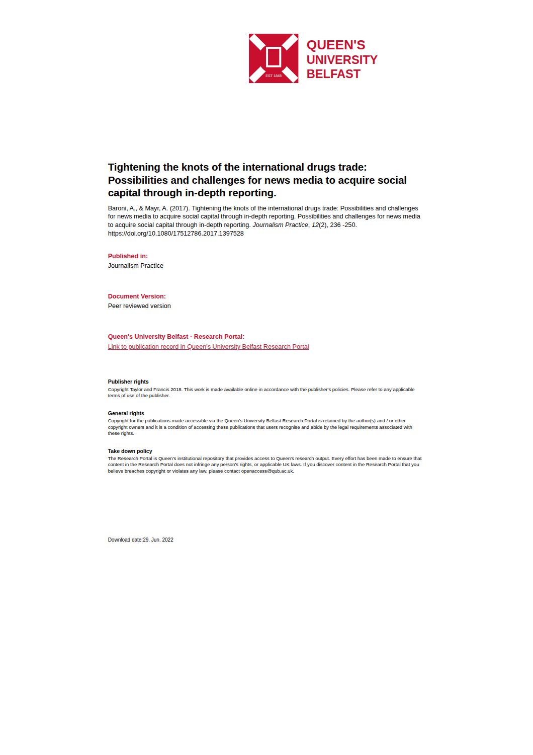Tightening the knots of the international drugs trade: Possibilities and challenges for news media to acquire social capital through in-depth reporting.
Baroni, A., & Mayr, A. (2017). Tightening the knots of the international drugs trade: Possibilities and challenges for news media to acquire social capital through in-depth reporting. Possibilities and challenges for news media to acquire social capital through in-depth reporting. Journalism Practice, 12(2), 236 -250. https://doi.org/10.1080/17512786.2017.1397528
Published in:
Journalism Practice
Document Version:
Peer reviewed version
Queen's University Belfast - Research Portal:
Link to publication record in Queen's University Belfast Research Portal
Publisher rights
Copyright Taylor and Francis 2018. This work is made available online in accordance with the publisher's policies. Please refer to any applicable terms of use of the publisher.
General rights
Copyright for the publications made accessible via the Queen's University Belfast Research Portal is retained by the author(s) and / or other copyright owners and it is a condition of accessing these publications that users recognise and abide by the legal requirements associated with these rights.
Take down policy
The Research Portal is Queen's institutional repository that provides access to Queen's research output. Every effort has been made to ensure that content in the Research Portal does not infringe any person's rights, or applicable UK laws. If you discover content in the Research Portal that you believe breaches copyright or violates any law, please contact openaccess@qub.ac.uk.
Download date:29. Jun. 2022